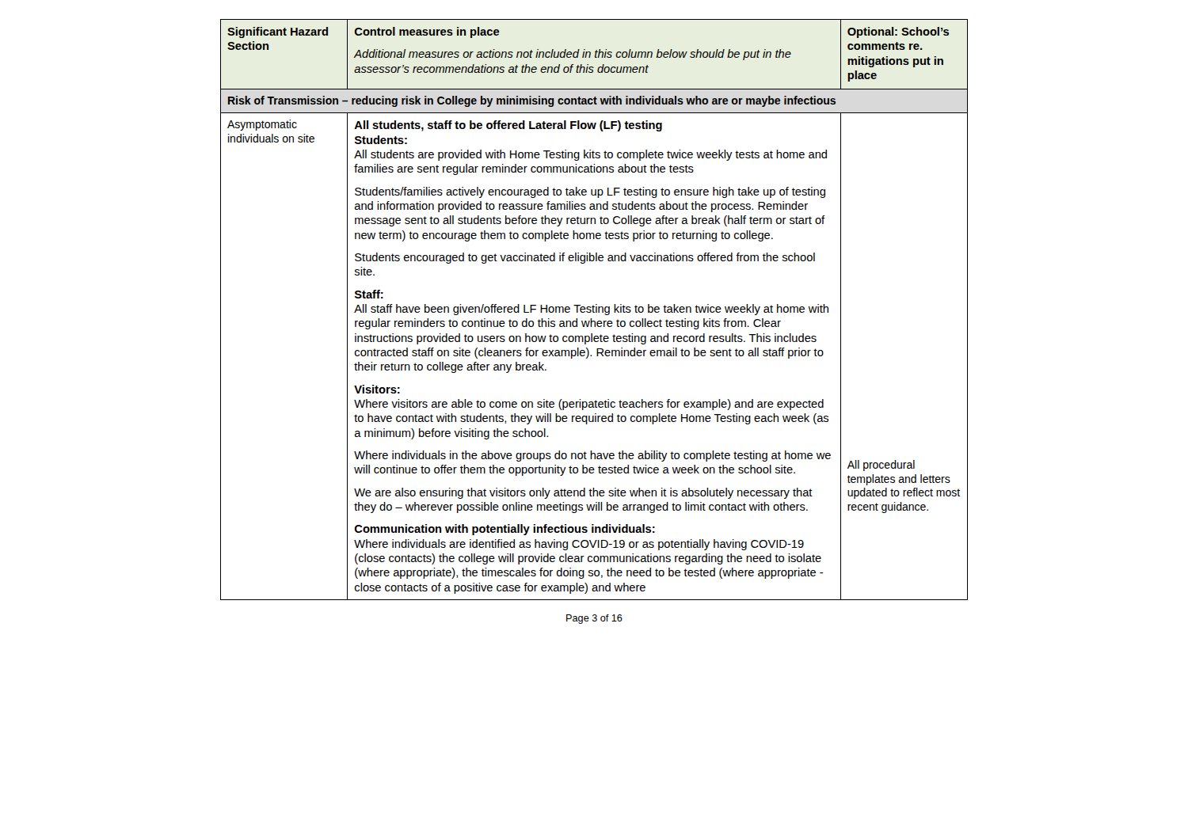| Significant Hazard Section | Control measures in place Additional measures or actions not included in this column below should be put in the assessor’s recommendations at the end of this document | Optional: School’s comments re. mitigations put in place |
| --- | --- | --- |
| Risk of Transmission – reducing risk in College by minimising contact with individuals who are or maybe infectious |
| Asymptomatic individuals on site | All students, staff to be offered Lateral Flow (LF) testing Students: All students are provided with Home Testing kits to complete twice weekly tests at home and families are sent regular reminder communications about the tests Students/families actively encouraged to take up LF testing to ensure high take up of testing and information provided to reassure families and students about the process. Reminder message sent to all students before they return to College after a break (half term or start of new term) to encourage them to complete home tests prior to returning to college. Students encouraged to get vaccinated if eligible and vaccinations offered from the school site. Staff: All staff have been given/offered LF Home Testing kits to be taken twice weekly at home with regular reminders to continue to do this and where to collect testing kits from. Clear instructions provided to users on how to complete testing and record results. This includes contracted staff on site (cleaners for example). Reminder email to be sent to all staff prior to their return to college after any break. Visitors: Where visitors are able to come on site (peripatetic teachers for example) and are expected to have contact with students, they will be required to complete Home Testing each week (as a minimum) before visiting the school. Where individuals in the above groups do not have the ability to complete testing at home we will continue to offer them the opportunity to be tested twice a week on the school site. We are also ensuring that visitors only attend the site when it is absolutely necessary that they do – wherever possible online meetings will be arranged to limit contact with others. Communication with potentially infectious individuals: Where individuals are identified as having COVID-19 or as potentially having COVID-19 (close contacts) the college will provide clear communications regarding the need to isolate (where appropriate), the timescales for doing so, the need to be tested (where appropriate - close contacts of a positive case for example) and where | All procedural templates and letters updated to reflect most recent guidance. |
Page 3 of 16